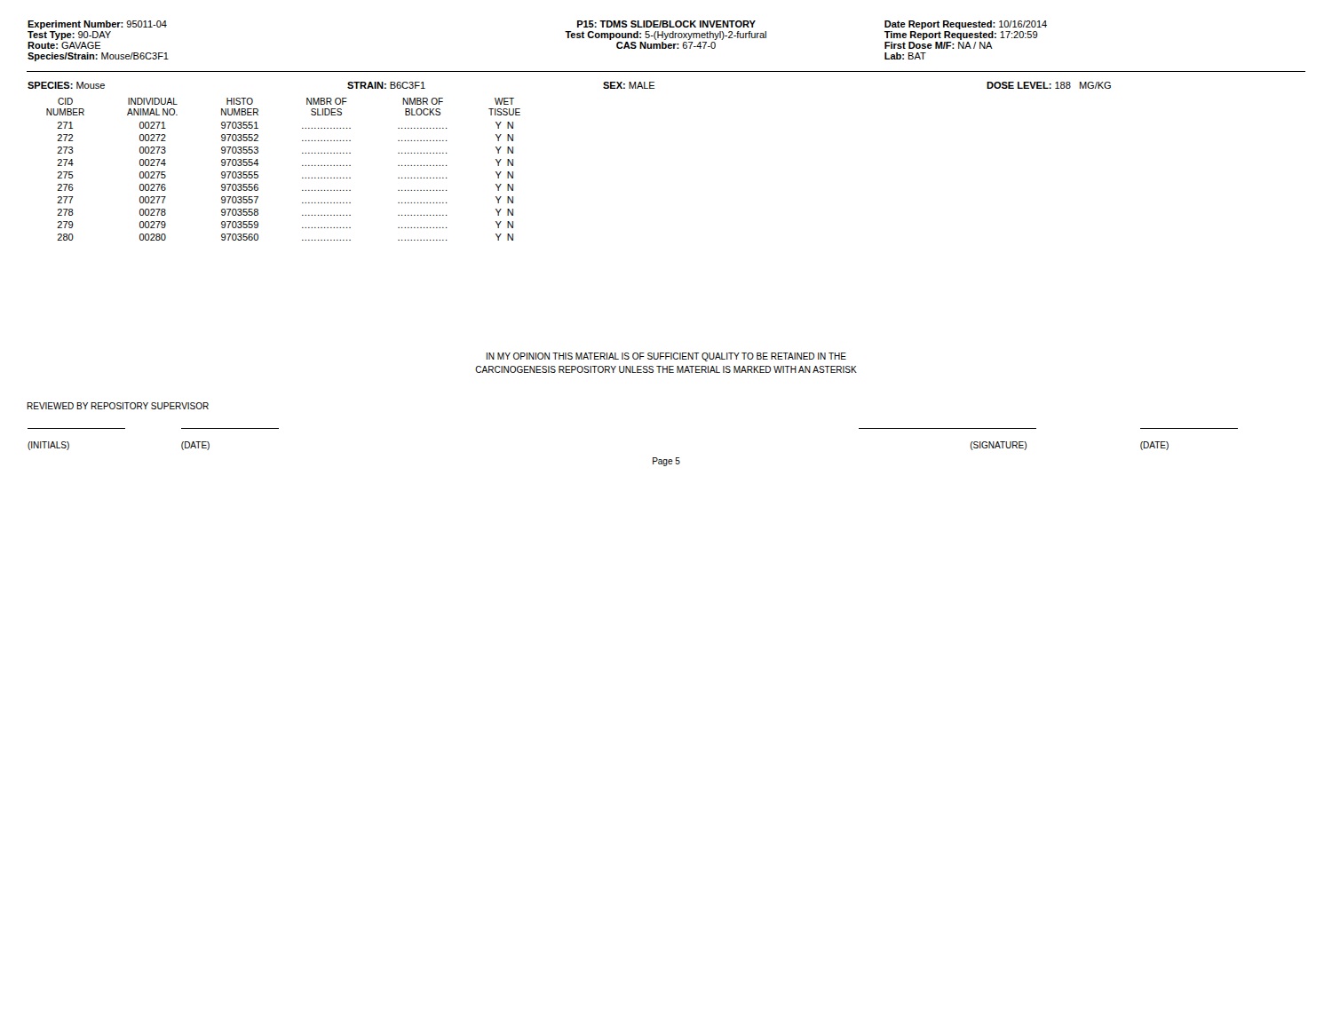| Experiment Number: 95011-04 Test Type: 90-DAY Route: GAVAGE Species/Strain: Mouse/B6C3F1 | P15: TDMS SLIDE/BLOCK INVENTORY Test Compound: 5-(Hydroxymethyl)-2-furfural CAS Number: 67-47-0 | Date Report Requested: 10/16/2014 Time Report Requested: 17:20:59 First Dose M/F: NA / NA Lab: BAT |
| SPECIES: Mouse | STRAIN: B6C3F1 | SEX: MALE | DOSE LEVEL: 188 MG/KG |
| CID NUMBER | INDIVIDUAL ANIMAL NO. | HISTO NUMBER | NMBR OF SLIDES | NMBR OF BLOCKS | WET TISSUE | |
| --- | --- | --- | --- | --- | --- | --- |
| 271 | 00271 | 9703551 | ................ | ................ | Y N | |
| 272 | 00272 | 9703552 | ................ | ................ | Y N | |
| 273 | 00273 | 9703553 | ................ | ................ | Y N | |
| 274 | 00274 | 9703554 | ................ | ................ | Y N | |
| 275 | 00275 | 9703555 | ................ | ................ | Y N | |
| 276 | 00276 | 9703556 | ................ | ................ | Y N | |
| 277 | 00277 | 9703557 | ................ | ................ | Y N | |
| 278 | 00278 | 9703558 | ................ | ................ | Y N | |
| 279 | 00279 | 9703559 | ................ | ................ | Y N | |
| 280 | 00280 | 9703560 | ................ | ................ | Y N | |
IN MY OPINION THIS MATERIAL IS OF SUFFICIENT QUALITY TO BE RETAINED IN THE
CARCINOGENESIS REPOSITORY UNLESS THE MATERIAL IS MARKED WITH AN ASTERISK
REVIEWED BY REPOSITORY SUPERVISOR
| (INITIALS) | (DATE) | | (SIGNATURE) | (DATE) |
Page 5